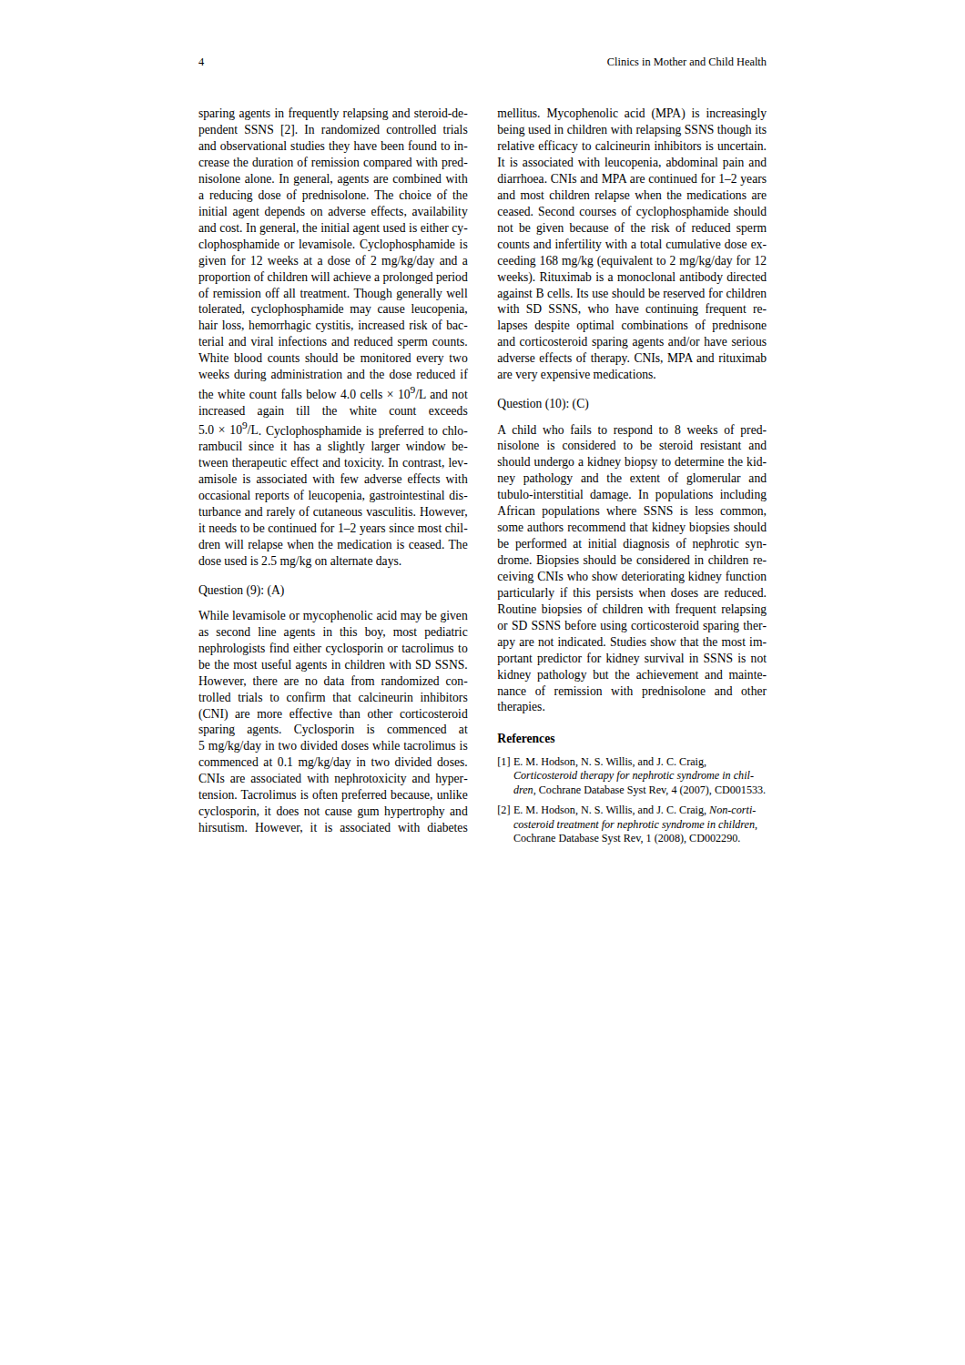4 Clinics in Mother and Child Health
sparing agents in frequently relapsing and steroid-dependent SSNS [2]. In randomized controlled trials and observational studies they have been found to increase the duration of remission compared with prednisolone alone. In general, agents are combined with a reducing dose of prednisolone. The choice of the initial agent depends on adverse effects, availability and cost. In general, the initial agent used is either cyclophosphamide or levamisole. Cyclophosphamide is given for 12 weeks at a dose of 2 mg/kg/day and a proportion of children will achieve a prolonged period of remission off all treatment. Though generally well tolerated, cyclophosphamide may cause leucopenia, hair loss, hemorrhagic cystitis, increased risk of bacterial and viral infections and reduced sperm counts. White blood counts should be monitored every two weeks during administration and the dose reduced if the white count falls below 4.0 cells × 109/L and not increased again till the white count exceeds 5.0 × 109/L. Cyclophosphamide is preferred to chlorambucil since it has a slightly larger window between therapeutic effect and toxicity. In contrast, levamisole is associated with few adverse effects with occasional reports of leucopenia, gastrointestinal disturbance and rarely of cutaneous vasculitis. However, it needs to be continued for 1–2 years since most children will relapse when the medication is ceased. The dose used is 2.5 mg/kg on alternate days.
Question (9): (A)
While levamisole or mycophenolic acid may be given as second line agents in this boy, most pediatric nephrologists find either cyclosporin or tacrolimus to be the most useful agents in children with SD SSNS. However, there are no data from randomized controlled trials to confirm that calcineurin inhibitors (CNI) are more effective than other corticosteroid sparing agents. Cyclosporin is commenced at 5 mg/kg/day in two divided doses while tacrolimus is commenced at 0.1 mg/kg/day in two divided doses. CNIs are associated with nephrotoxicity and hypertension. Tacrolimus is often preferred because, unlike cyclosporin, it does not cause gum hypertrophy and hirsutism. However, it is associated with diabetes mellitus. Mycophenolic acid (MPA) is increasingly being used in children with relapsing SSNS though its relative efficacy to calcineurin inhibitors is uncertain. It is associated with leucopenia, abdominal pain and diarrhoea. CNIs and MPA are continued for 1–2 years and most children relapse when the medications are ceased. Second courses of cyclophosphamide should not be given because of the risk of reduced sperm counts and infertility with a total cumulative dose exceeding 168 mg/kg (equivalent to 2 mg/kg/day for 12 weeks). Rituximab is a monoclonal antibody directed against B cells. Its use should be reserved for children with SD SSNS, who have continuing frequent relapses despite optimal combinations of prednisone and corticosteroid sparing agents and/or have serious adverse effects of therapy. CNIs, MPA and rituximab are very expensive medications.
Question (10): (C)
A child who fails to respond to 8 weeks of prednisolone is considered to be steroid resistant and should undergo a kidney biopsy to determine the kidney pathology and the extent of glomerular and tubulo-interstitial damage. In populations including African populations where SSNS is less common, some authors recommend that kidney biopsies should be performed at initial diagnosis of nephrotic syndrome. Biopsies should be considered in children receiving CNIs who show deteriorating kidney function particularly if this persists when doses are reduced. Routine biopsies of children with frequent relapsing or SD SSNS before using corticosteroid sparing therapy are not indicated. Studies show that the most important predictor for kidney survival in SSNS is not kidney pathology but the achievement and maintenance of remission with prednisolone and other therapies.
References
[1] E. M. Hodson, N. S. Willis, and J. C. Craig, Corticosteroid therapy for nephrotic syndrome in children, Cochrane Database Syst Rev, 4 (2007), CD001533.
[2] E. M. Hodson, N. S. Willis, and J. C. Craig, Non-corticosteroid treatment for nephrotic syndrome in children, Cochrane Database Syst Rev, 1 (2008), CD002290.